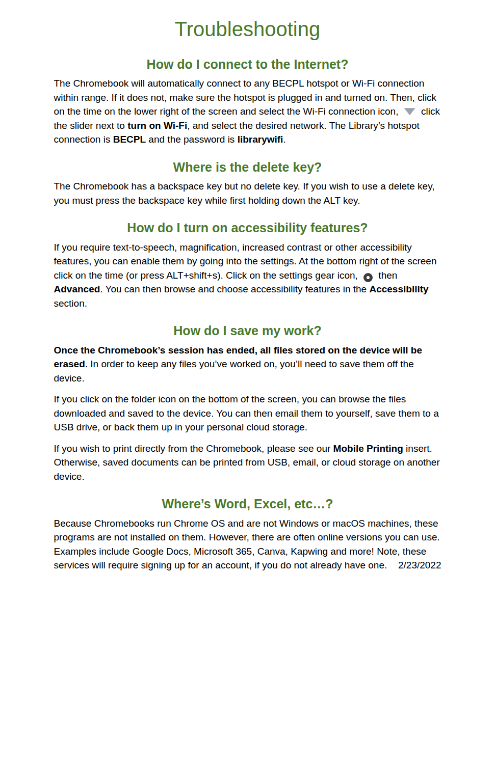Troubleshooting
How do I connect to the Internet?
The Chromebook will automatically connect to any BECPL hotspot or Wi-Fi connection within range. If it does not, make sure the hotspot is plugged in and turned on. Then, click on the time on the lower right of the screen and select the Wi-Fi connection icon, click the slider next to turn on Wi-Fi, and select the desired network. The Library’s hotspot connection is BECPL and the password is librarywifi.
Where is the delete key?
The Chromebook has a backspace key but no delete key. If you wish to use a delete key, you must press the backspace key while first holding down the ALT key.
How do I turn on accessibility features?
If you require text-to-speech, magnification, increased contrast or other accessibility features, you can enable them by going into the settings. At the bottom right of the screen click on the time (or press ALT+shift+s). Click on the settings gear icon, then Advanced. You can then browse and choose accessibility features in the Accessibility section.
How do I save my work?
Once the Chromebook’s session has ended, all files stored on the device will be erased. In order to keep any files you’ve worked on, you’ll need to save them off the device.
If you click on the folder icon on the bottom of the screen, you can browse the files downloaded and saved to the device. You can then email them to yourself, save them to a USB drive, or back them up in your personal cloud storage.
If you wish to print directly from the Chromebook, please see our Mobile Printing insert. Otherwise, saved documents can be printed from USB, email, or cloud storage on another device.
Where’s Word, Excel, etc…?
Because Chromebooks run Chrome OS and are not Windows or macOS machines, these programs are not installed on them. However, there are often online versions you can use. Examples include Google Docs, Microsoft 365, Canva, Kapwing and more! Note, these services will require signing up for an account, if you do not already have one. 2/23/2022